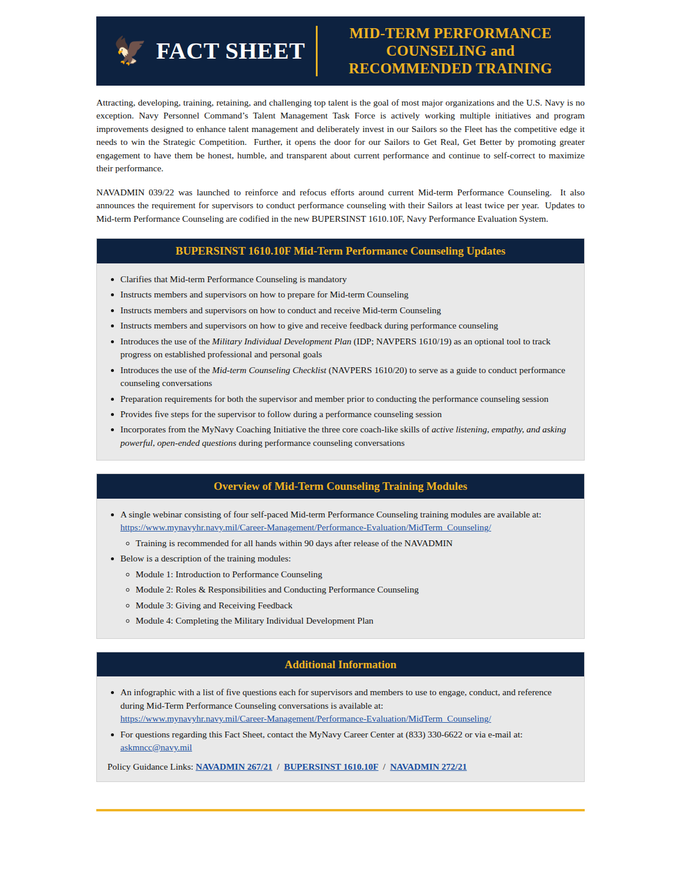🦅
FACT SHEET
MID-TERM PERFORMANCE COUNSELING and RECOMMENDED TRAINING
Attracting, developing, training, retaining, and challenging top talent is the goal of most major organizations and the U.S. Navy is no exception. Navy Personnel Command’s Talent Management Task Force is actively working multiple initiatives and program improvements designed to enhance talent management and deliberately invest in our Sailors so the Fleet has the competitive edge it needs to win the Strategic Competition. Further, it opens the door for our Sailors to Get Real, Get Better by promoting greater engagement to have them be honest, humble, and transparent about current performance and continue to self-correct to maximize their performance.
NAVADMIN 039/22 was launched to reinforce and refocus efforts around current Mid-term Performance Counseling. It also announces the requirement for supervisors to conduct performance counseling with their Sailors at least twice per year. Updates to Mid-term Performance Counseling are codified in the new BUPERSINST 1610.10F, Navy Performance Evaluation System.
BUPERSINST 1610.10F Mid-Term Performance Counseling Updates
Clarifies that Mid-term Performance Counseling is mandatory
Instructs members and supervisors on how to prepare for Mid-term Counseling
Instructs members and supervisors on how to conduct and receive Mid-term Counseling
Instructs members and supervisors on how to give and receive feedback during performance counseling
Introduces the use of the Military Individual Development Plan (IDP; NAVPERS 1610/19) as an optional tool to track progress on established professional and personal goals
Introduces the use of the Mid-term Counseling Checklist (NAVPERS 1610/20) to serve as a guide to conduct performance counseling conversations
Preparation requirements for both the supervisor and member prior to conducting the performance counseling session
Provides five steps for the supervisor to follow during a performance counseling session
Incorporates from the MyNavy Coaching Initiative the three core coach-like skills of active listening, empathy, and asking powerful, open-ended questions during performance counseling conversations
Overview of Mid-Term Counseling Training Modules
A single webinar consisting of four self-paced Mid-term Performance Counseling training modules are available at:
https://www.mynavyhr.navy.mil/Career-Management/Performance-Evaluation/MidTerm_Counseling/
Training is recommended for all hands within 90 days after release of the NAVADMIN
Below is a description of the training modules:
Module 1: Introduction to Performance Counseling
Module 2: Roles & Responsibilities and Conducting Performance Counseling
Module 3: Giving and Receiving Feedback
Module 4: Completing the Military Individual Development Plan
Additional Information
An infographic with a list of five questions each for supervisors and members to use to engage, conduct, and reference during Mid-Term Performance Counseling conversations is available at:
https://www.mynavyhr.navy.mil/Career-Management/Performance-Evaluation/MidTerm_Counseling/
For questions regarding this Fact Sheet, contact the MyNavy Career Center at (833) 330-6622 or via e-mail at:
askmncc@navy.mil
Policy Guidance Links: NAVADMIN 267/21 / BUPERSINST 1610.10F / NAVADMIN 272/21